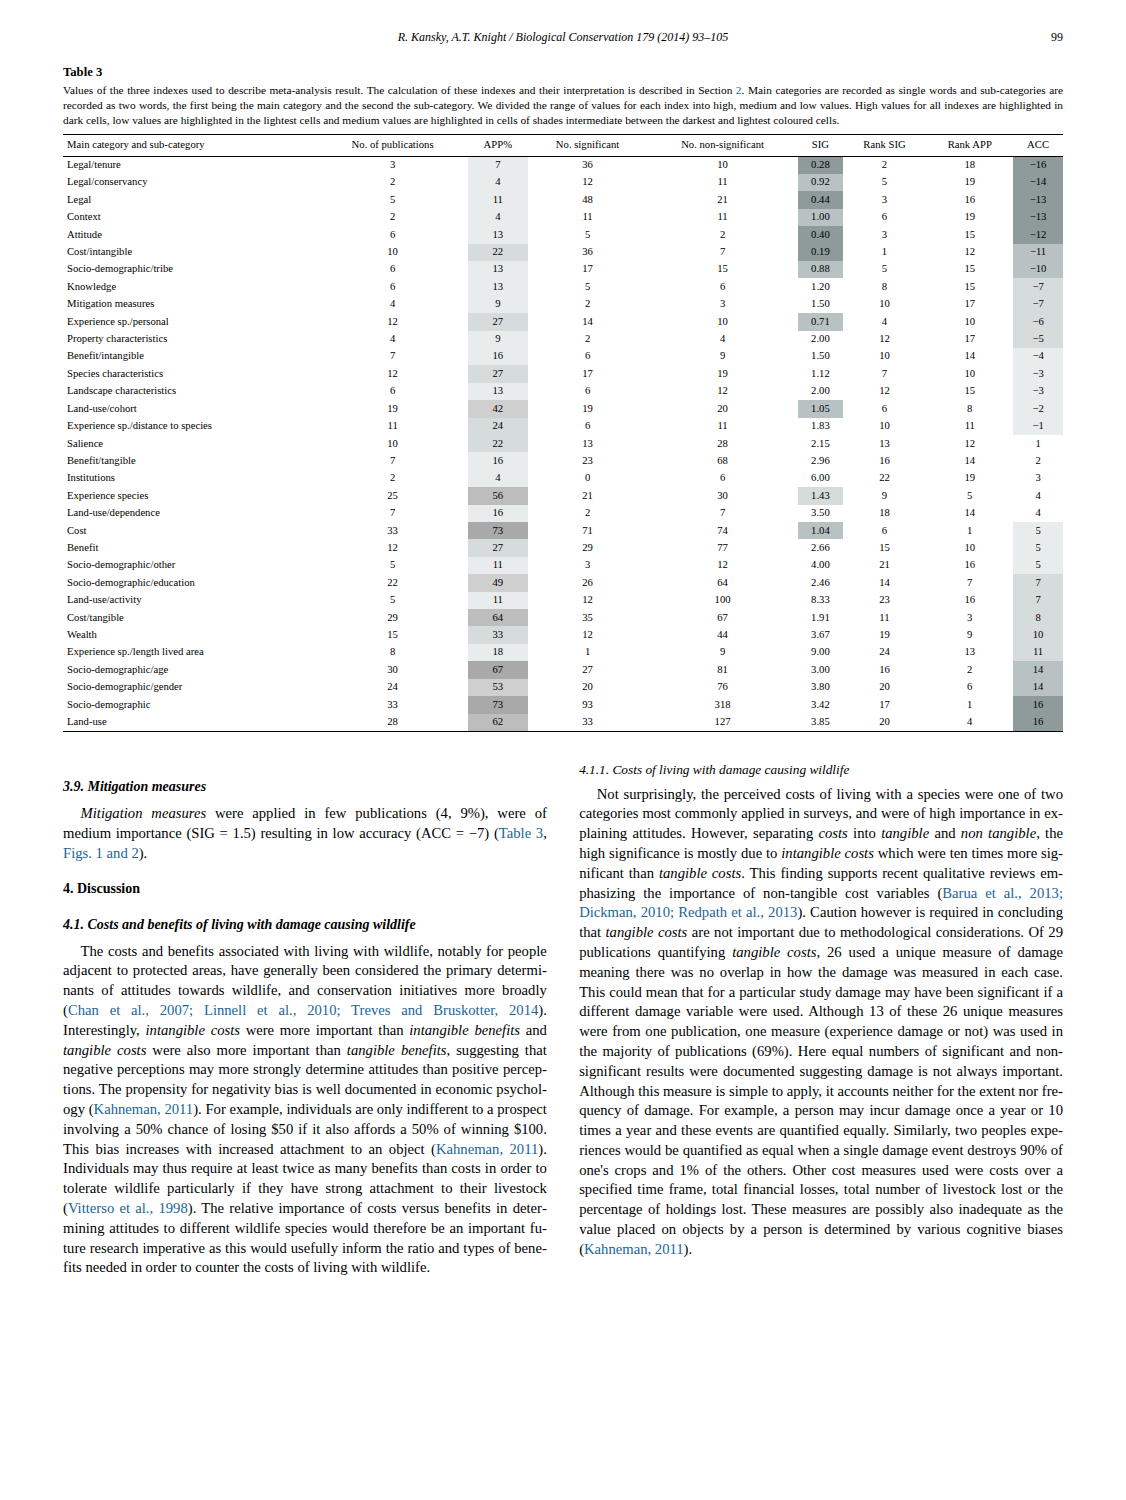R. Kansky, A.T. Knight / Biological Conservation 179 (2014) 93–105 99
Table 3
Values of the three indexes used to describe meta-analysis result. The calculation of these indexes and their interpretation is described in Section 2. Main categories are recorded as single words and sub-categories are recorded as two words, the first being the main category and the second the sub-category. We divided the range of values for each index into high, medium and low values. High values for all indexes are highlighted in dark cells, low values are highlighted in the lightest cells and medium values are highlighted in cells of shades intermediate between the darkest and lightest coloured cells.
| Main category and sub-category | No. of publications | APP% | No. significant | No. non-significant | SIG | Rank SIG | Rank APP | ACC |
| --- | --- | --- | --- | --- | --- | --- | --- | --- |
| Legal/tenure | 3 | 7 | 36 | 10 | 0.28 | 2 | 18 | −16 |
| Legal/conservancy | 2 | 4 | 12 | 11 | 0.92 | 5 | 19 | −14 |
| Legal | 5 | 11 | 48 | 21 | 0.44 | 3 | 16 | −13 |
| Context | 2 | 4 | 11 | 11 | 1.00 | 6 | 19 | −13 |
| Attitude | 6 | 13 | 5 | 2 | 0.40 | 3 | 15 | −12 |
| Cost/intangible | 10 | 22 | 36 | 7 | 0.19 | 1 | 12 | −11 |
| Socio-demographic/tribe | 6 | 13 | 17 | 15 | 0.88 | 5 | 15 | −10 |
| Knowledge | 6 | 13 | 5 | 6 | 1.20 | 8 | 15 | −7 |
| Mitigation measures | 4 | 9 | 2 | 3 | 1.50 | 10 | 17 | −7 |
| Experience sp./personal | 12 | 27 | 14 | 10 | 0.71 | 4 | 10 | −6 |
| Property characteristics | 4 | 9 | 2 | 4 | 2.00 | 12 | 17 | −5 |
| Benefit/intangible | 7 | 16 | 6 | 9 | 1.50 | 10 | 14 | −4 |
| Species characteristics | 12 | 27 | 17 | 19 | 1.12 | 7 | 10 | −3 |
| Landscape characteristics | 6 | 13 | 6 | 12 | 2.00 | 12 | 15 | −3 |
| Land-use/cohort | 19 | 42 | 19 | 20 | 1.05 | 6 | 8 | −2 |
| Experience sp./distance to species | 11 | 24 | 6 | 11 | 1.83 | 10 | 11 | −1 |
| Salience | 10 | 22 | 13 | 28 | 2.15 | 13 | 12 | 1 |
| Benefit/tangible | 7 | 16 | 23 | 68 | 2.96 | 16 | 14 | 2 |
| Institutions | 2 | 4 | 0 | 6 | 6.00 | 22 | 19 | 3 |
| Experience species | 25 | 56 | 21 | 30 | 1.43 | 9 | 5 | 4 |
| Land-use/dependence | 7 | 16 | 2 | 7 | 3.50 | 18 | 14 | 4 |
| Cost | 33 | 73 | 71 | 74 | 1.04 | 6 | 1 | 5 |
| Benefit | 12 | 27 | 29 | 77 | 2.66 | 15 | 10 | 5 |
| Socio-demographic/other | 5 | 11 | 3 | 12 | 4.00 | 21 | 16 | 5 |
| Socio-demographic/education | 22 | 49 | 26 | 64 | 2.46 | 14 | 7 | 7 |
| Land-use/activity | 5 | 11 | 12 | 100 | 8.33 | 23 | 16 | 7 |
| Cost/tangible | 29 | 64 | 35 | 67 | 1.91 | 11 | 3 | 8 |
| Wealth | 15 | 33 | 12 | 44 | 3.67 | 19 | 9 | 10 |
| Experience sp./length lived area | 8 | 18 | 1 | 9 | 9.00 | 24 | 13 | 11 |
| Socio-demographic/age | 30 | 67 | 27 | 81 | 3.00 | 16 | 2 | 14 |
| Socio-demographic/gender | 24 | 53 | 20 | 76 | 3.80 | 20 | 6 | 14 |
| Socio-demographic | 33 | 73 | 93 | 318 | 3.42 | 17 | 1 | 16 |
| Land-use | 28 | 62 | 33 | 127 | 3.85 | 20 | 4 | 16 |
3.9. Mitigation measures
Mitigation measures were applied in few publications (4, 9%), were of medium importance (SIG = 1.5) resulting in low accuracy (ACC = −7) (Table 3, Figs. 1 and 2).
4. Discussion
4.1. Costs and benefits of living with damage causing wildlife
The costs and benefits associated with living with wildlife, notably for people adjacent to protected areas, have generally been considered the primary determinants of attitudes towards wildlife, and conservation initiatives more broadly (Chan et al., 2007; Linnell et al., 2010; Treves and Bruskotter, 2014). Interestingly, intangible costs were more important than intangible benefits and tangible costs were also more important than tangible benefits, suggesting that negative perceptions may more strongly determine attitudes than positive perceptions. The propensity for negativity bias is well documented in economic psychology (Kahneman, 2011). For example, individuals are only indifferent to a prospect involving a 50% chance of losing $50 if it also affords a 50% of winning $100. This bias increases with increased attachment to an object (Kahneman, 2011). Individuals may thus require at least twice as many benefits than costs in order to tolerate wildlife particularly if they have strong attachment to their livestock (Vitterso et al., 1998). The relative importance of costs versus benefits in determining attitudes to different wildlife species would therefore be an important future research imperative as this would usefully inform the ratio and types of benefits needed in order to counter the costs of living with wildlife.
4.1.1. Costs of living with damage causing wildlife
Not surprisingly, the perceived costs of living with a species were one of two categories most commonly applied in surveys, and were of high importance in explaining attitudes. However, separating costs into tangible and non tangible, the high significance is mostly due to intangible costs which were ten times more significant than tangible costs. This finding supports recent qualitative reviews emphasizing the importance of non-tangible cost variables (Barua et al., 2013; Dickman, 2010; Redpath et al., 2013). Caution however is required in concluding that tangible costs are not important due to methodological considerations. Of 29 publications quantifying tangible costs, 26 used a unique measure of damage meaning there was no overlap in how the damage was measured in each case. This could mean that for a particular study damage may have been significant if a different damage variable were used. Although 13 of these 26 unique measures were from one publication, one measure (experience damage or not) was used in the majority of publications (69%). Here equal numbers of significant and non-significant results were documented suggesting damage is not always important. Although this measure is simple to apply, it accounts neither for the extent nor frequency of damage. For example, a person may incur damage once a year or 10 times a year and these events are quantified equally. Similarly, two peoples experiences would be quantified as equal when a single damage event destroys 90% of one's crops and 1% of the others. Other cost measures used were costs over a specified time frame, total financial losses, total number of livestock lost or the percentage of holdings lost. These measures are possibly also inadequate as the value placed on objects by a person is determined by various cognitive biases (Kahneman, 2011).